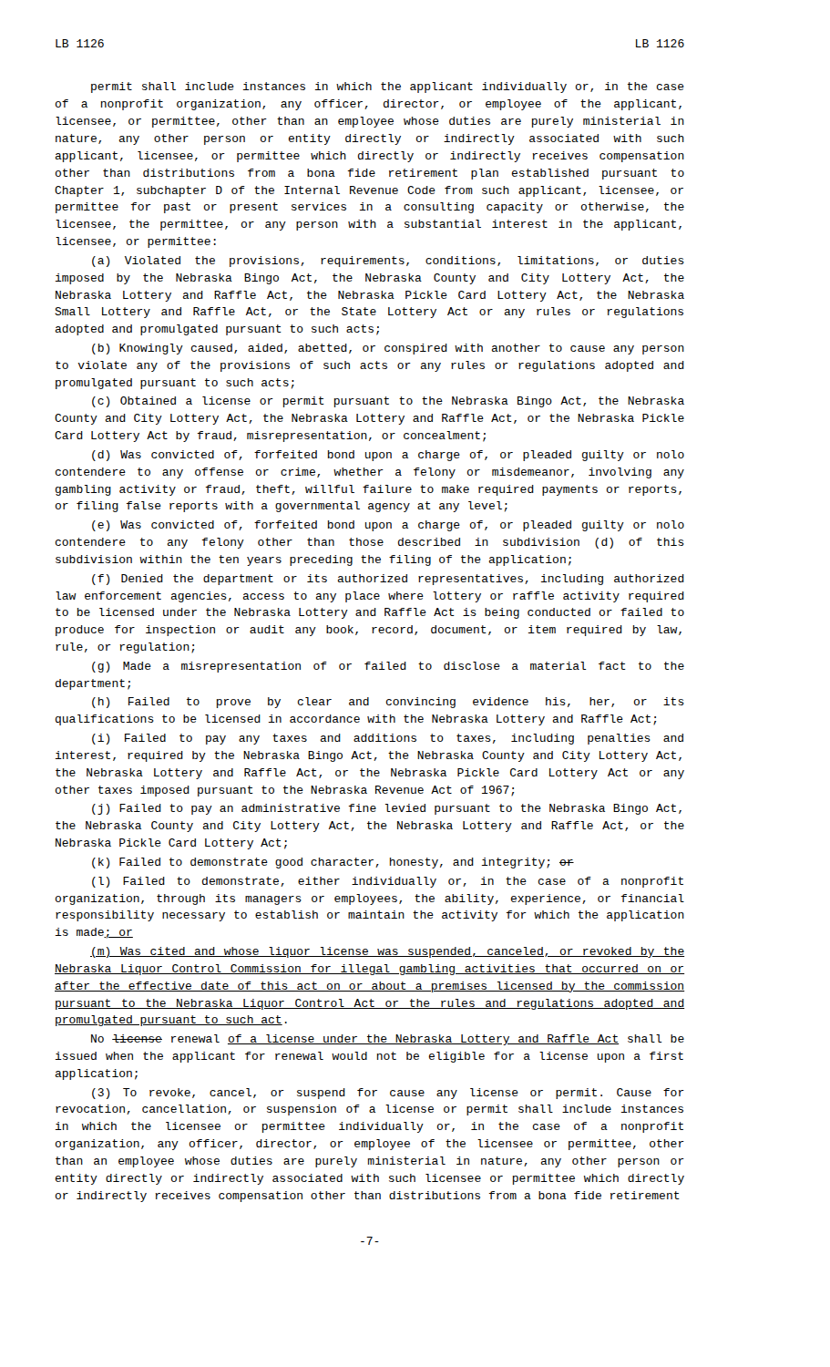LB 1126 LB 1126
permit shall include instances in which the applicant individually or, in the case of a nonprofit organization, any officer, director, or employee of the applicant, licensee, or permittee, other than an employee whose duties are purely ministerial in nature, any other person or entity directly or indirectly associated with such applicant, licensee, or permittee which directly or indirectly receives compensation other than distributions from a bona fide retirement plan established pursuant to Chapter 1, subchapter D of the Internal Revenue Code from such applicant, licensee, or permittee for past or present services in a consulting capacity or otherwise, the licensee, the permittee, or any person with a substantial interest in the applicant, licensee, or permittee:
(a) Violated the provisions, requirements, conditions, limitations, or duties imposed by the Nebraska Bingo Act, the Nebraska County and City Lottery Act, the Nebraska Lottery and Raffle Act, the Nebraska Pickle Card Lottery Act, the Nebraska Small Lottery and Raffle Act, or the State Lottery Act or any rules or regulations adopted and promulgated pursuant to such acts;
(b) Knowingly caused, aided, abetted, or conspired with another to cause any person to violate any of the provisions of such acts or any rules or regulations adopted and promulgated pursuant to such acts;
(c) Obtained a license or permit pursuant to the Nebraska Bingo Act, the Nebraska County and City Lottery Act, the Nebraska Lottery and Raffle Act, or the Nebraska Pickle Card Lottery Act by fraud, misrepresentation, or concealment;
(d) Was convicted of, forfeited bond upon a charge of, or pleaded guilty or nolo contendere to any offense or crime, whether a felony or misdemeanor, involving any gambling activity or fraud, theft, willful failure to make required payments or reports, or filing false reports with a governmental agency at any level;
(e) Was convicted of, forfeited bond upon a charge of, or pleaded guilty or nolo contendere to any felony other than those described in subdivision (d) of this subdivision within the ten years preceding the filing of the application;
(f) Denied the department or its authorized representatives, including authorized law enforcement agencies, access to any place where lottery or raffle activity required to be licensed under the Nebraska Lottery and Raffle Act is being conducted or failed to produce for inspection or audit any book, record, document, or item required by law, rule, or regulation;
(g) Made a misrepresentation of or failed to disclose a material fact to the department;
(h) Failed to prove by clear and convincing evidence his, her, or its qualifications to be licensed in accordance with the Nebraska Lottery and Raffle Act;
(i) Failed to pay any taxes and additions to taxes, including penalties and interest, required by the Nebraska Bingo Act, the Nebraska County and City Lottery Act, the Nebraska Lottery and Raffle Act, or the Nebraska Pickle Card Lottery Act or any other taxes imposed pursuant to the Nebraska Revenue Act of 1967;
(j) Failed to pay an administrative fine levied pursuant to the Nebraska Bingo Act, the Nebraska County and City Lottery Act, the Nebraska Lottery and Raffle Act, or the Nebraska Pickle Card Lottery Act;
(k) Failed to demonstrate good character, honesty, and integrity; or
(l) Failed to demonstrate, either individually or, in the case of a nonprofit organization, through its managers or employees, the ability, experience, or financial responsibility necessary to establish or maintain the activity for which the application is made; or
(m) Was cited and whose liquor license was suspended, canceled, or revoked by the Nebraska Liquor Control Commission for illegal gambling activities that occurred on or after the effective date of this act on or about a premises licensed by the commission pursuant to the Nebraska Liquor Control Act or the rules and regulations adopted and promulgated pursuant to such act.
No license renewal of a license under the Nebraska Lottery and Raffle Act shall be issued when the applicant for renewal would not be eligible for a license upon a first application;
(3) To revoke, cancel, or suspend for cause any license or permit. Cause for revocation, cancellation, or suspension of a license or permit shall include instances in which the licensee or permittee individually or, in the case of a nonprofit organization, any officer, director, or employee of the licensee or permittee, other than an employee whose duties are purely ministerial in nature, any other person or entity directly or indirectly associated with such licensee or permittee which directly or indirectly receives compensation other than distributions from a bona fide retirement
-7-